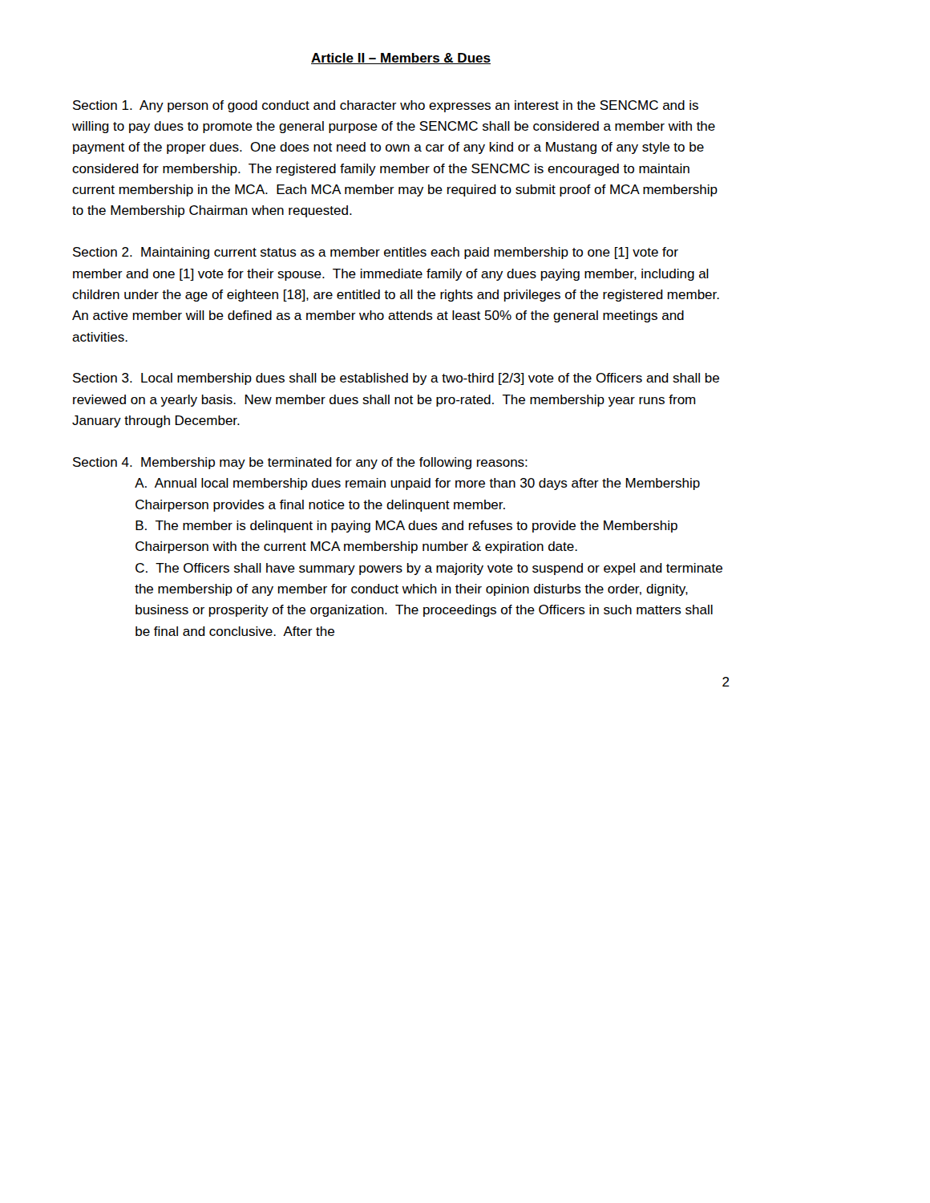Article II – Members & Dues
Section 1. Any person of good conduct and character who expresses an interest in the SENCMC and is willing to pay dues to promote the general purpose of the SENCMC shall be considered a member with the payment of the proper dues. One does not need to own a car of any kind or a Mustang of any style to be considered for membership. The registered family member of the SENCMC is encouraged to maintain current membership in the MCA. Each MCA member may be required to submit proof of MCA membership to the Membership Chairman when requested.
Section 2. Maintaining current status as a member entitles each paid membership to one [1] vote for member and one [1] vote for their spouse. The immediate family of any dues paying member, including al children under the age of eighteen [18], are entitled to all the rights and privileges of the registered member.
An active member will be defined as a member who attends at least 50% of the general meetings and activities.
Section 3. Local membership dues shall be established by a two-third [2/3] vote of the Officers and shall be reviewed on a yearly basis. New member dues shall not be pro-rated. The membership year runs from January through December.
Section 4. Membership may be terminated for any of the following reasons:
A. Annual local membership dues remain unpaid for more than 30 days after the Membership Chairperson provides a final notice to the delinquent member.
B. The member is delinquent in paying MCA dues and refuses to provide the Membership Chairperson with the current MCA membership number & expiration date.
C. The Officers shall have summary powers by a majority vote to suspend or expel and terminate the membership of any member for conduct which in their opinion disturbs the order, dignity, business or prosperity of the organization. The proceedings of the Officers in such matters shall be final and conclusive. After the
2